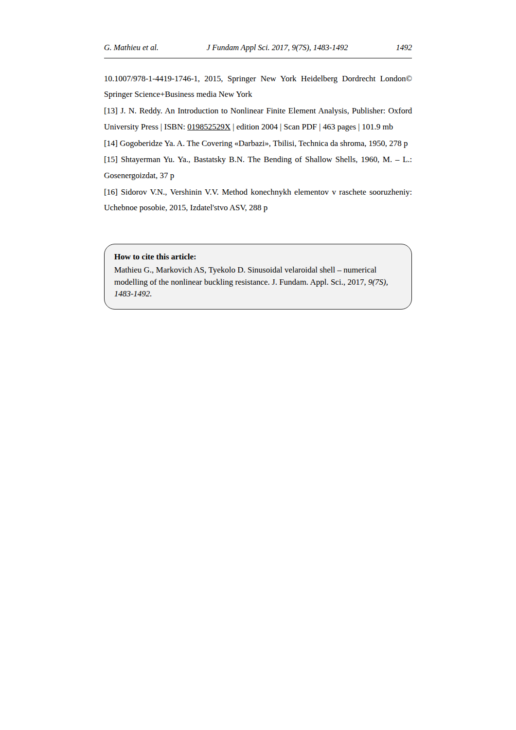G. Mathieu et al. J Fundam Appl Sci. 2017, 9(7S), 1483-1492 1492
10.1007/978-1-4419-1746-1, 2015, Springer New York Heidelberg Dordrecht London© Springer Science+Business media New York
[13] J. N. Reddy. An Introduction to Nonlinear Finite Element Analysis, Publisher: Oxford University Press | ISBN: 019852529X | edition 2004 | Scan PDF | 463 pages | 101.9 mb
[14] Gogoberidze Ya. A. The Covering «Darbazi», Tbilisi, Technica da shroma, 1950, 278 p
[15] Shtayerman Yu. Ya., Bastatsky B.N. The Bending of Shallow Shells, 1960, M. – L.: Gosenergoizdat, 37 p
[16] Sidorov V.N., Vershinin V.V. Method konechnykh elementov v raschete sooruzheniy: Uchebnoe posobie, 2015, Izdatel'stvo ASV, 288 p
How to cite this article:
Mathieu G., Markovich AS, Tyekolo D. Sinusoidal velaroidal shell – numerical modelling of the nonlinear buckling resistance. J. Fundam. Appl. Sci., 2017, 9(7S), 1483-1492.